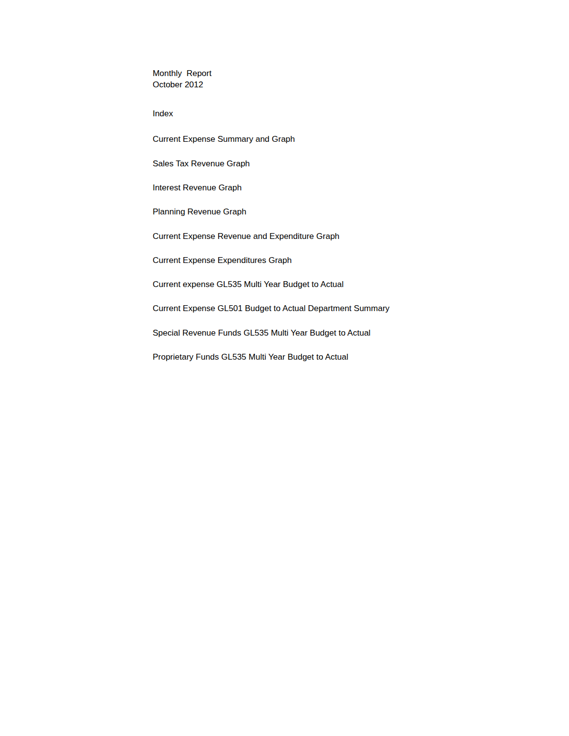Monthly Report
October 2012
Index
Current Expense Summary and Graph
Sales Tax Revenue Graph
Interest Revenue Graph
Planning Revenue Graph
Current Expense Revenue and Expenditure Graph
Current Expense Expenditures Graph
Current expense GL535 Multi Year Budget to Actual
Current Expense GL501 Budget to Actual Department Summary
Special Revenue Funds GL535 Multi Year Budget to Actual
Proprietary Funds GL535 Multi Year Budget to Actual